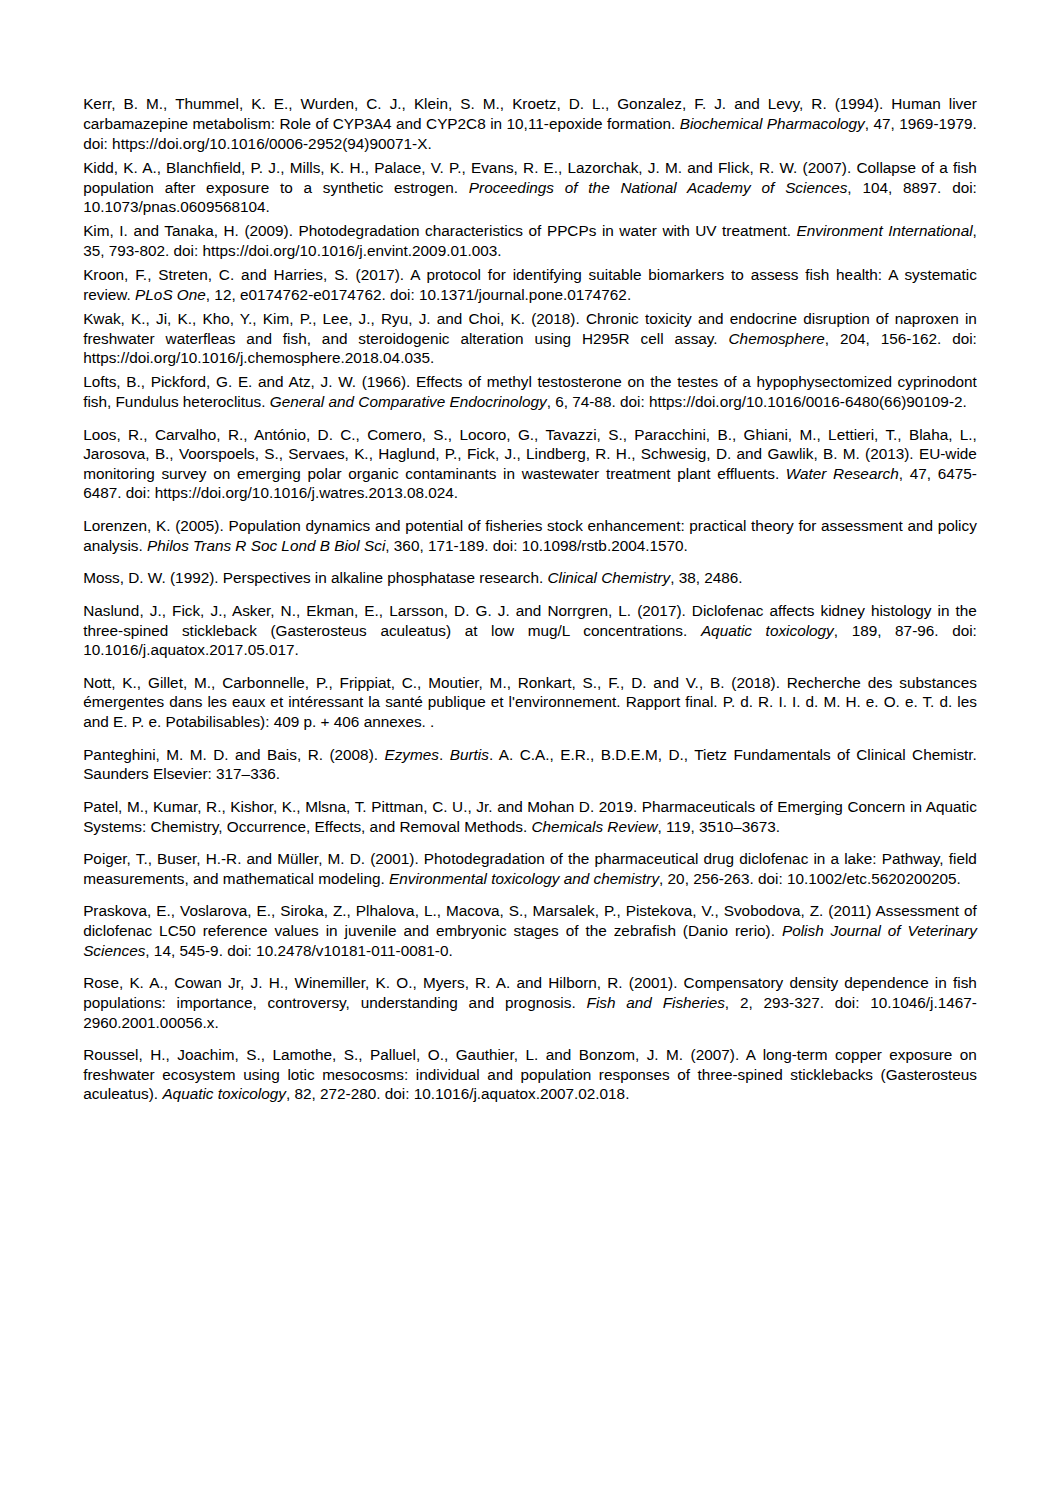Kerr, B. M., Thummel, K. E., Wurden, C. J., Klein, S. M., Kroetz, D. L., Gonzalez, F. J. and Levy, R. (1994). Human liver carbamazepine metabolism: Role of CYP3A4 and CYP2C8 in 10,11-epoxide formation. Biochemical Pharmacology, 47, 1969-1979. doi: https://doi.org/10.1016/0006-2952(94)90071-X.
Kidd, K. A., Blanchfield, P. J., Mills, K. H., Palace, V. P., Evans, R. E., Lazorchak, J. M. and Flick, R. W. (2007). Collapse of a fish population after exposure to a synthetic estrogen. Proceedings of the National Academy of Sciences, 104, 8897. doi: 10.1073/pnas.0609568104.
Kim, I. and Tanaka, H. (2009). Photodegradation characteristics of PPCPs in water with UV treatment. Environment International, 35, 793-802. doi: https://doi.org/10.1016/j.envint.2009.01.003.
Kroon, F., Streten, C. and Harries, S. (2017). A protocol for identifying suitable biomarkers to assess fish health: A systematic review. PLoS One, 12, e0174762-e0174762. doi: 10.1371/journal.pone.0174762.
Kwak, K., Ji, K., Kho, Y., Kim, P., Lee, J., Ryu, J. and Choi, K. (2018). Chronic toxicity and endocrine disruption of naproxen in freshwater waterfleas and fish, and steroidogenic alteration using H295R cell assay. Chemosphere, 204, 156-162. doi: https://doi.org/10.1016/j.chemosphere.2018.04.035.
Lofts, B., Pickford, G. E. and Atz, J. W. (1966). Effects of methyl testosterone on the testes of a hypophysectomized cyprinodont fish, Fundulus heteroclitus. General and Comparative Endocrinology, 6, 74-88. doi: https://doi.org/10.1016/0016-6480(66)90109-2.
Loos, R., Carvalho, R., António, D. C., Comero, S., Locoro, G., Tavazzi, S., Paracchini, B., Ghiani, M., Lettieri, T., Blaha, L., Jarosova, B., Voorspoels, S., Servaes, K., Haglund, P., Fick, J., Lindberg, R. H., Schwesig, D. and Gawlik, B. M. (2013). EU-wide monitoring survey on emerging polar organic contaminants in wastewater treatment plant effluents. Water Research, 47, 6475-6487. doi: https://doi.org/10.1016/j.watres.2013.08.024.
Lorenzen, K. (2005). Population dynamics and potential of fisheries stock enhancement: practical theory for assessment and policy analysis. Philos Trans R Soc Lond B Biol Sci, 360, 171-189. doi: 10.1098/rstb.2004.1570.
Moss, D. W. (1992). Perspectives in alkaline phosphatase research. Clinical Chemistry, 38, 2486.
Naslund, J., Fick, J., Asker, N., Ekman, E., Larsson, D. G. J. and Norrgren, L. (2017). Diclofenac affects kidney histology in the three-spined stickleback (Gasterosteus aculeatus) at low mug/L concentrations. Aquatic toxicology, 189, 87-96. doi: 10.1016/j.aquatox.2017.05.017.
Nott, K., Gillet, M., Carbonnelle, P., Frippiat, C., Moutier, M., Ronkart, S., F., D. and V., B. (2018). Recherche des substances émergentes dans les eaux et intéressant la santé publique et l'environnement. Rapport final. P. d. R. I. I. d. M. H. e. O. e. T. d. les and E. P. e. Potabilisables): 409 p. + 406 annexes. .
Panteghini, M. M. D. and Bais, R. (2008). Ezymes. Burtis. A. C.A., E.R., B.D.E.M, D., Tietz Fundamentals of Clinical Chemistr. Saunders Elsevier: 317–336.
Patel, M., Kumar, R., Kishor, K., Mlsna, T. Pittman, C. U., Jr. and Mohan D. 2019. Pharmaceuticals of Emerging Concern in Aquatic Systems: Chemistry, Occurrence, Effects, and Removal Methods. Chemicals Review, 119, 3510–3673.
Poiger, T., Buser, H.-R. and Müller, M. D. (2001). Photodegradation of the pharmaceutical drug diclofenac in a lake: Pathway, field measurements, and mathematical modeling. Environmental toxicology and chemistry, 20, 256-263. doi: 10.1002/etc.5620200205.
Praskova, E., Voslarova, E., Siroka, Z., Plhalova, L., Macova, S., Marsalek, P., Pistekova, V., Svobodova, Z. (2011) Assessment of diclofenac LC50 reference values in juvenile and embryonic stages of the zebrafish (Danio rerio). Polish Journal of Veterinary Sciences, 14, 545-9. doi: 10.2478/v10181-011-0081-0.
Rose, K. A., Cowan Jr, J. H., Winemiller, K. O., Myers, R. A. and Hilborn, R. (2001). Compensatory density dependence in fish populations: importance, controversy, understanding and prognosis. Fish and Fisheries, 2, 293-327. doi: 10.1046/j.1467-2960.2001.00056.x.
Roussel, H., Joachim, S., Lamothe, S., Palluel, O., Gauthier, L. and Bonzom, J. M. (2007). A long-term copper exposure on freshwater ecosystem using lotic mesocosms: individual and population responses of three-spined sticklebacks (Gasterosteus aculeatus). Aquatic toxicology, 82, 272-280. doi: 10.1016/j.aquatox.2007.02.018.